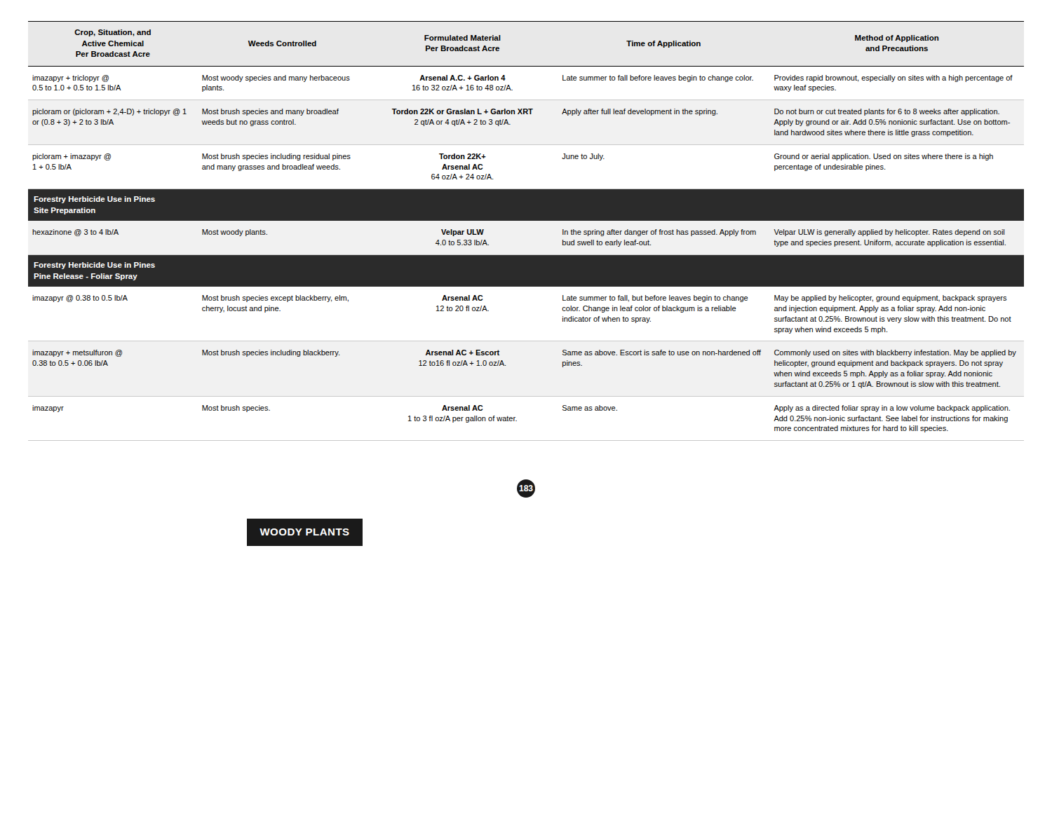| Crop, Situation, and Active Chemical Per Broadcast Acre | Weeds Controlled | Formulated Material Per Broadcast Acre | Time of Application | Method of Application and Precautions |
| --- | --- | --- | --- | --- |
| imazapyr + triclopyr @ 0.5 to 1.0 + 0.5 to 1.5 lb/A | Most woody species and many herbaceous plants. | Arsenal A.C. + Garlon 4 16 to 32 oz/A + 16 to 48 oz/A. | Late summer to fall before leaves begin to change color. | Provides rapid brownout, especially on sites with a high percentage of waxy leaf species. |
| picloram or (picloram + 2,4-D) + triclopyr @ 1 or (0.8 + 3) + 2 to 3 lb/A | Most brush species and many broadleaf weeds but no grass control. | Tordon 22K or Graslan L + Garlon XRT 2 qt/A or 4 qt/A + 2 to 3 qt/A. | Apply after full leaf development in the spring. | Do not burn or cut treated plants for 6 to 8 weeks after application. Apply by ground or air. Add 0.5% nonionic surfactant. Use on bottom-land hardwood sites where there is little grass competition. |
| picloram + imazapyr @ 1 + 0.5 lb/A | Most brush species including residual pines and many grasses and broadleaf weeds. | Tordon 22K+ Arsenal AC 64 oz/A + 24 oz/A. | June to July. | Ground or aerial application. Used on sites where there is a high percentage of undesirable pines. |
| Forestry Herbicide Use in Pines Site Preparation |
| hexazinone @ 3 to 4 lb/A | Most woody plants. | Velpar ULW 4.0 to 5.33 lb/A. | In the spring after danger of frost has passed. Apply from bud swell to early leaf-out. | Velpar ULW is generally applied by helicopter. Rates depend on soil type and species present. Uniform, accurate application is essential. |
| Forestry Herbicide Use in Pines Pine Release - Foliar Spray |
| imazapyr @ 0.38 to 0.5 lb/A | Most brush species except blackberry, elm, cherry, locust and pine. | Arsenal AC 12 to 20 fl oz/A. | Late summer to fall, but before leaves begin to change color. Change in leaf color of blackgum is a reliable indicator of when to spray. | May be applied by helicopter, ground equipment, backpack sprayers and injection equipment. Apply as a foliar spray. Add non-ionic surfactant at 0.25%. Brownout is very slow with this treatment. Do not spray when wind exceeds 5 mph. |
| imazapyr + metsulfuron @ 0.38 to 0.5 + 0.06 lb/A | Most brush species including blackberry. | Arsenal AC + Escort 12 to16 fl oz/A + 1.0 oz/A. | Same as above. Escort is safe to use on non-hardened off pines. | Commonly used on sites with blackberry infestation. May be applied by helicopter, ground equipment and backpack sprayers. Do not spray when wind exceeds 5 mph. Apply as a foliar spray. Add nonionic surfactant at 0.25% or 1 qt/A. Brownout is slow with this treatment. |
| imazapyr | Most brush species. | Arsenal AC 1 to 3 fl oz/A per gallon of water. | Same as above. | Apply as a directed foliar spray in a low volume backpack application. Add 0.25% non-ionic surfactant. See label for instructions for making more concentrated mixtures for hard to kill species. |
183
WOODY PLANTS